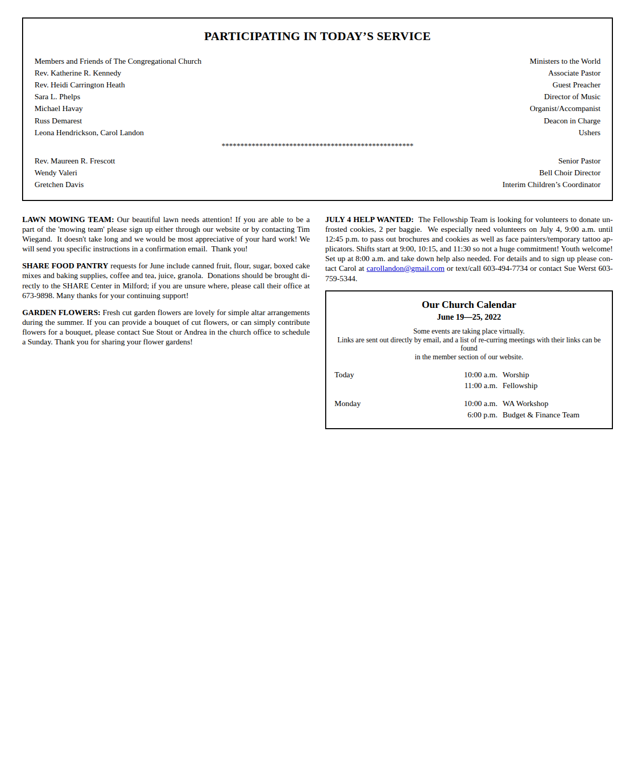PARTICIPATING IN TODAY’S SERVICE
| Members and Friends of The Congregational Church | Ministers to the World |
| Rev. Katherine R. Kennedy | Associate Pastor |
| Rev. Heidi Carrington Heath | Guest Preacher |
| Sara L. Phelps | Director of Music |
| Michael Havay | Organist/Accompanist |
| Russ Demarest | Deacon in Charge |
| Leona Hendrickson, Carol Landon | Ushers |
| *************************************************** |
| Rev. Maureen R. Frescott | Senior Pastor |
| Wendy Valeri | Bell Choir Director |
| Gretchen Davis | Interim Children’s Coordinator |
LAWN MOWING TEAM: Our beautiful lawn needs attention! If you are able to be a part of the 'mowing team' please sign up either through our website or by contacting Tim Wiegand. It doesn't take long and we would be most appreciative of your hard work! We will send you specific instructions in a confirmation email. Thank you!
SHARE FOOD PANTRY requests for June include canned fruit, flour, sugar, boxed cake mixes and baking supplies, coffee and tea, juice, granola. Donations should be brought directly to the SHARE Center in Milford; if you are unsure where, please call their office at 673-9898. Many thanks for your continuing support!
GARDEN FLOWERS: Fresh cut garden flowers are lovely for simple altar arrangements during the summer. If you can provide a bouquet of cut flowers, or can simply contribute flowers for a bouquet, please contact Sue Stout or Andrea in the church office to schedule a Sunday. Thank you for sharing your flower gardens!
JULY 4 HELP WANTED: The Fellowship Team is looking for volunteers to donate unfrosted cookies, 2 per baggie. We especially need volunteers on July 4, 9:00 a.m. until 12:45 p.m. to pass out brochures and cookies as well as face painters/temporary tattoo applicators. Shifts start at 9:00, 10:15, and 11:30 so not a huge commitment! Youth welcome! Set up at 8:00 a.m. and take down help also needed. For details and to sign up please contact Carol at carollandon@gmail.com or text/call 603-494-7734 or contact Sue Werst 603-759-5344.
Our Church Calendar
June 19—25, 2022
Some events are taking place virtually.
Links are sent out directly by email, and a list of re-curring meetings with their links can be found
in the member section of our website.
| Today | 10:00 a.m. | Worship |
| | 11:00 a.m. | Fellowship |
| Monday | 10:00 a.m. | WA Workshop |
| | 6:00 p.m. | Budget & Finance Team |